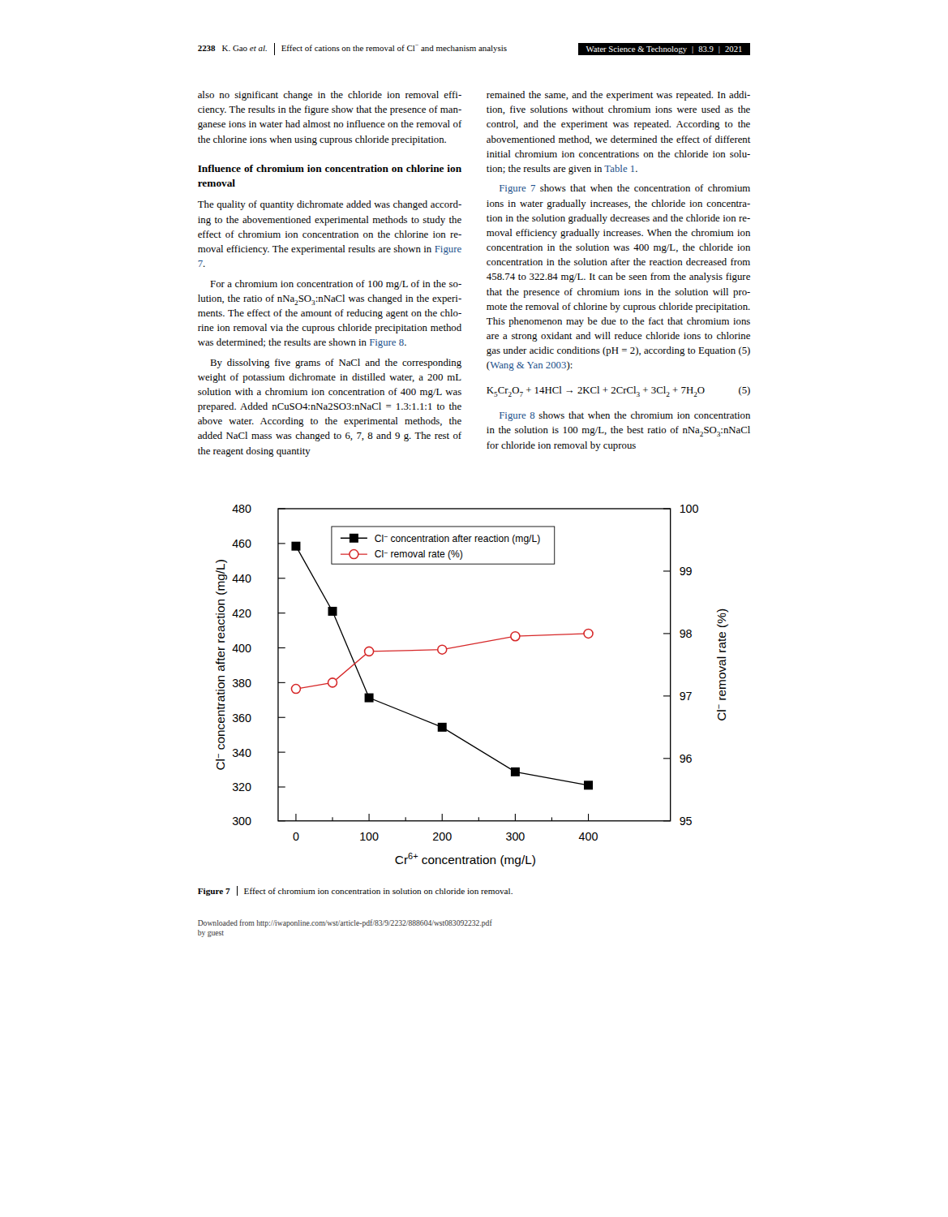2238
K. Gao et al.
Effect of cations on the removal of Cl− and mechanism analysis
Water Science & Technology|83.9|2021
also no significant change in the chloride ion removal efficiency. The results in the figure show that the presence of manganese ions in water had almost no influence on the removal of the chlorine ions when using cuprous chloride precipitation.
Influence of chromium ion concentration on chlorine ion removal
The quality of quantity dichromate added was changed according to the abovementioned experimental methods to study the effect of chromium ion concentration on the chlorine ion removal efficiency. The experimental results are shown in Figure 7.
For a chromium ion concentration of 100 mg/L of in the solution, the ratio of nNa2SO3:nNaCl was changed in the experiments. The effect of the amount of reducing agent on the chlorine ion removal via the cuprous chloride precipitation method was determined; the results are shown in Figure 8.
By dissolving five grams of NaCl and the corresponding weight of potassium dichromate in distilled water, a 200 mL solution with a chromium ion concentration of 400 mg/L was prepared. Added nCuSO4:nNa2SO3:nNaCl = 1.3:1.1:1 to the above water. According to the experimental methods, the added NaCl mass was changed to 6, 7, 8 and 9 g. The rest of the reagent dosing quantity
remained the same, and the experiment was repeated. In addition, five solutions without chromium ions were used as the control, and the experiment was repeated. According to the abovementioned method, we determined the effect of different initial chromium ion concentrations on the chloride ion solution; the results are given in Table 1.
Figure 7 shows that when the concentration of chromium ions in water gradually increases, the chloride ion concentration in the solution gradually decreases and the chloride ion removal efficiency gradually increases. When the chromium ion concentration in the solution was 400 mg/L, the chloride ion concentration in the solution after the reaction decreased from 458.74 to 322.84 mg/L. It can be seen from the analysis figure that the presence of chromium ions in the solution will promote the removal of chlorine by cuprous chloride precipitation. This phenomenon may be due to the fact that chromium ions are a strong oxidant and will reduce chloride ions to chlorine gas under acidic conditions (pH = 2), according to Equation (5) (Wang & Yan 2003):
K5Cr2O7 + 14HCl → 2KCl + 2CrCl3 + 3Cl2 + 7H2O
(5)
Figure 8 shows that when the chromium ion concentration in the solution is 100 mg/L, the best ratio of nNa2SO3:nNaCl for chloride ion removal by cuprous
480 460 440 420 400 380 360 340 320 300 100 99 98 97 96 95 0 100 200 300 400 Cl− concentration after reaction (mg/L) Cl− removal rate (%) Cr6+ concentration (mg/L) Cl− concentration after reaction (mg/L) Cl− removal rate (%)
Figure 7
Effect of chromium ion concentration in solution on chloride ion removal.
Downloaded from http://iwaponline.com/wst/article-pdf/83/9/2232/888604/wst083092232.pdf
by guest